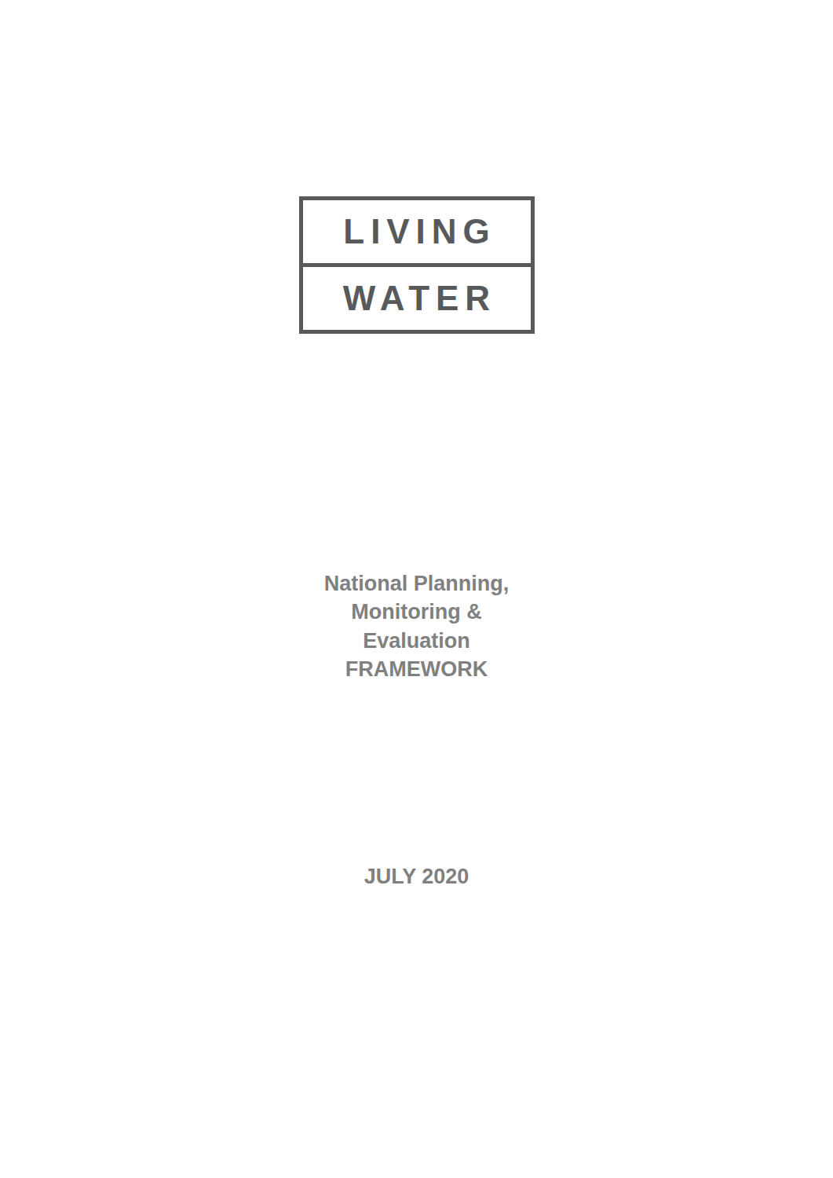LIVING
WATER
National Planning,
Monitoring &
Evaluation
FRAMEWORK
JULY 2020